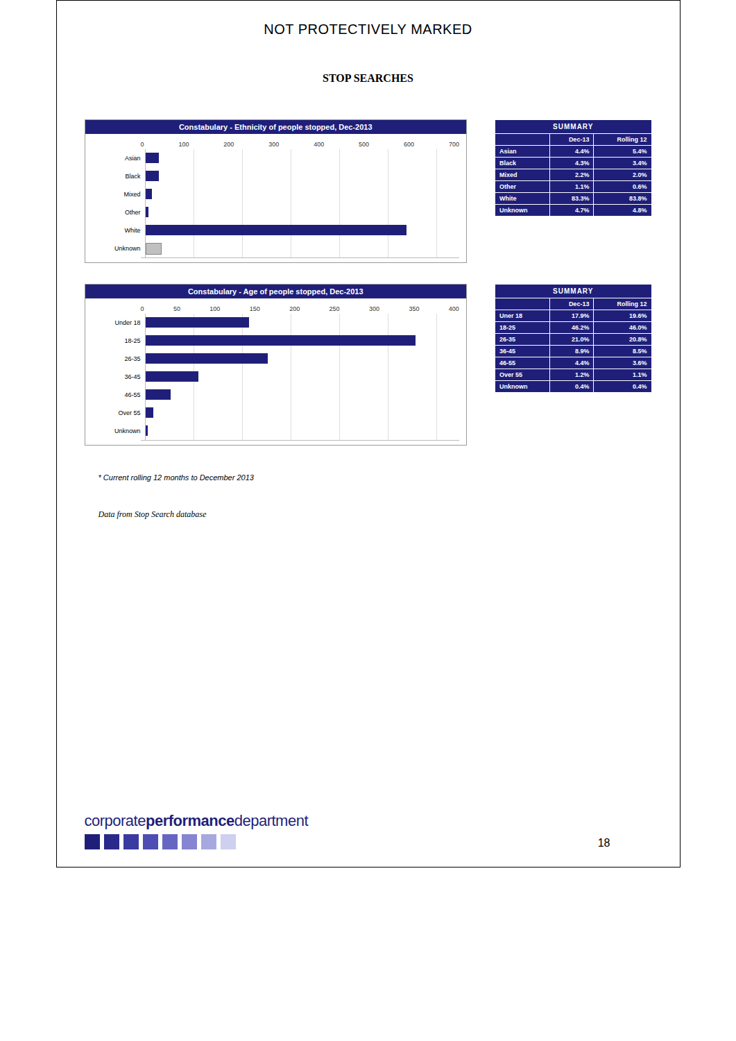NOT PROTECTIVELY MARKED
STOP SEARCHES
Constabulary - Ethnicity of people stopped, Dec-2013
0100200300400500600700
Asian
Black
Mixed
Other
White
Unknown
| SUMMARY |
| --- |
| | Dec-13 | Rolling 12 |
| Asian | 4.4% | 5.4% |
| Black | 4.3% | 3.4% |
| Mixed | 2.2% | 2.0% |
| Other | 1.1% | 0.6% |
| White | 83.3% | 83.8% |
| Unknown | 4.7% | 4.8% |
Constabulary - Age of people stopped, Dec-2013
050100150200250300350400
Under 18
18-25
26-35
36-45
46-55
Over 55
Unknown
| SUMMARY |
| --- |
| | Dec-13 | Rolling 12 |
| Uner 18 | 17.9% | 19.6% |
| 18-25 | 46.2% | 46.0% |
| 26-35 | 21.0% | 20.8% |
| 36-45 | 8.9% | 8.5% |
| 46-55 | 4.4% | 3.6% |
| Over 55 | 1.2% | 1.1% |
| Unknown | 0.4% | 0.4% |
* Current rolling 12 months to December 2013
Data from Stop Search database
corporate performance department
18